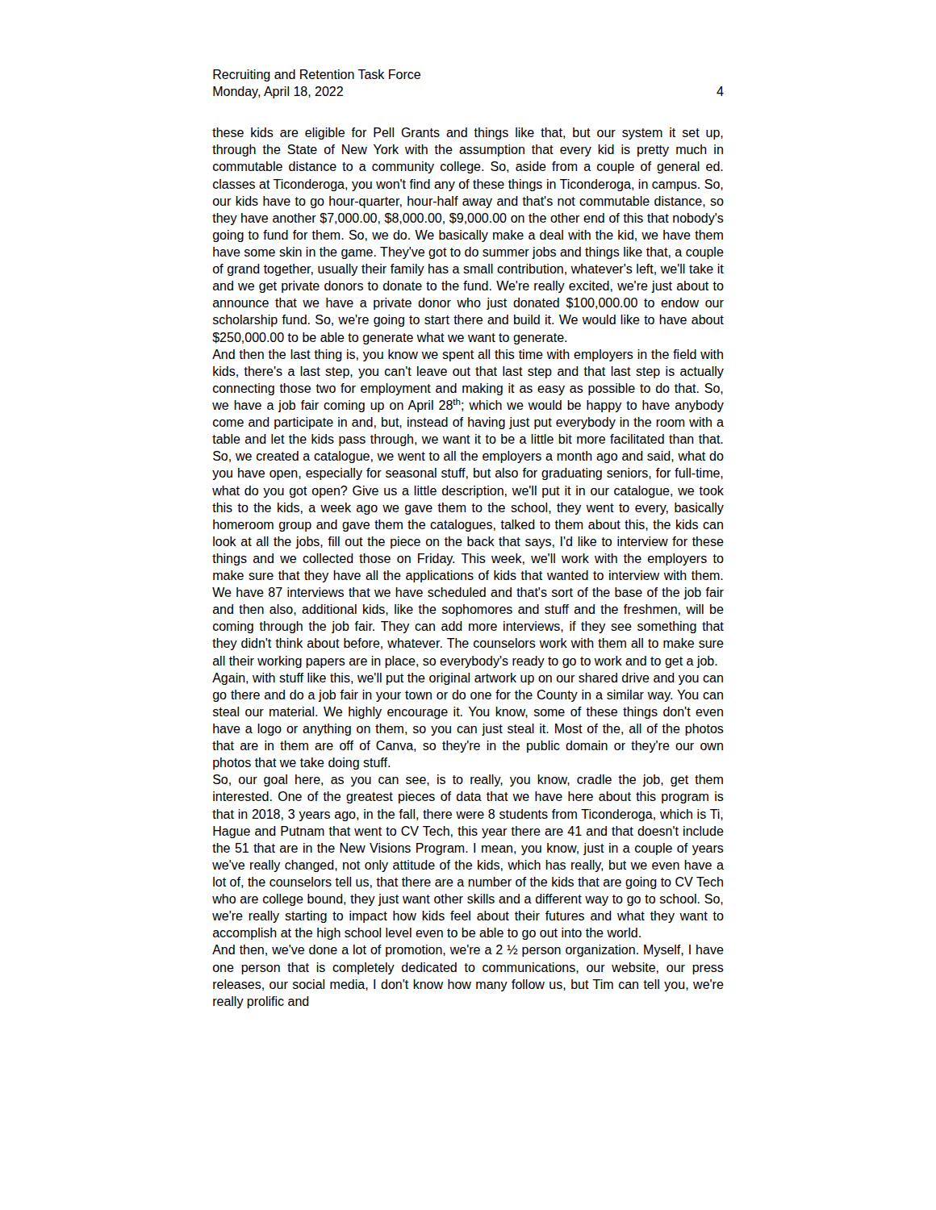Recruiting and Retention Task Force
Monday, April 18, 2022
4
these kids are eligible for Pell Grants and things like that, but our system it set up, through the State of New York with the assumption that every kid is pretty much in commutable distance to a community college. So, aside from a couple of general ed. classes at Ticonderoga, you won't find any of these things in Ticonderoga, in campus. So, our kids have to go hour-quarter, hour-half away and that's not commutable distance, so they have another $7,000.00, $8,000.00, $9,000.00 on the other end of this that nobody's going to fund for them. So, we do. We basically make a deal with the kid, we have them have some skin in the game. They've got to do summer jobs and things like that, a couple of grand together, usually their family has a small contribution, whatever's left, we'll take it and we get private donors to donate to the fund. We're really excited, we're just about to announce that we have a private donor who just donated $100,000.00 to endow our scholarship fund. So, we're going to start there and build it. We would like to have about $250,000.00 to be able to generate what we want to generate.
And then the last thing is, you know we spent all this time with employers in the field with kids, there's a last step, you can't leave out that last step and that last step is actually connecting those two for employment and making it as easy as possible to do that. So, we have a job fair coming up on April 28th; which we would be happy to have anybody come and participate in and, but, instead of having just put everybody in the room with a table and let the kids pass through, we want it to be a little bit more facilitated than that. So, we created a catalogue, we went to all the employers a month ago and said, what do you have open, especially for seasonal stuff, but also for graduating seniors, for full-time, what do you got open? Give us a little description, we'll put it in our catalogue, we took this to the kids, a week ago we gave them to the school, they went to every, basically homeroom group and gave them the catalogues, talked to them about this, the kids can look at all the jobs, fill out the piece on the back that says, I'd like to interview for these things and we collected those on Friday. This week, we'll work with the employers to make sure that they have all the applications of kids that wanted to interview with them. We have 87 interviews that we have scheduled and that's sort of the base of the job fair and then also, additional kids, like the sophomores and stuff and the freshmen, will be coming through the job fair. They can add more interviews, if they see something that they didn't think about before, whatever. The counselors work with them all to make sure all their working papers are in place, so everybody's ready to go to work and to get a job.
Again, with stuff like this, we'll put the original artwork up on our shared drive and you can go there and do a job fair in your town or do one for the County in a similar way. You can steal our material. We highly encourage it. You know, some of these things don't even have a logo or anything on them, so you can just steal it. Most of the, all of the photos that are in them are off of Canva, so they're in the public domain or they're our own photos that we take doing stuff.
So, our goal here, as you can see, is to really, you know, cradle the job, get them interested. One of the greatest pieces of data that we have here about this program is that in 2018, 3 years ago, in the fall, there were 8 students from Ticonderoga, which is Ti, Hague and Putnam that went to CV Tech, this year there are 41 and that doesn't include the 51 that are in the New Visions Program. I mean, you know, just in a couple of years we've really changed, not only attitude of the kids, which has really, but we even have a lot of, the counselors tell us, that there are a number of the kids that are going to CV Tech who are college bound, they just want other skills and a different way to go to school. So, we're really starting to impact how kids feel about their futures and what they want to accomplish at the high school level even to be able to go out into the world.
And then, we've done a lot of promotion, we're a 2 ½ person organization. Myself, I have one person that is completely dedicated to communications, our website, our press releases, our social media, I don't know how many follow us, but Tim can tell you, we're really prolific and